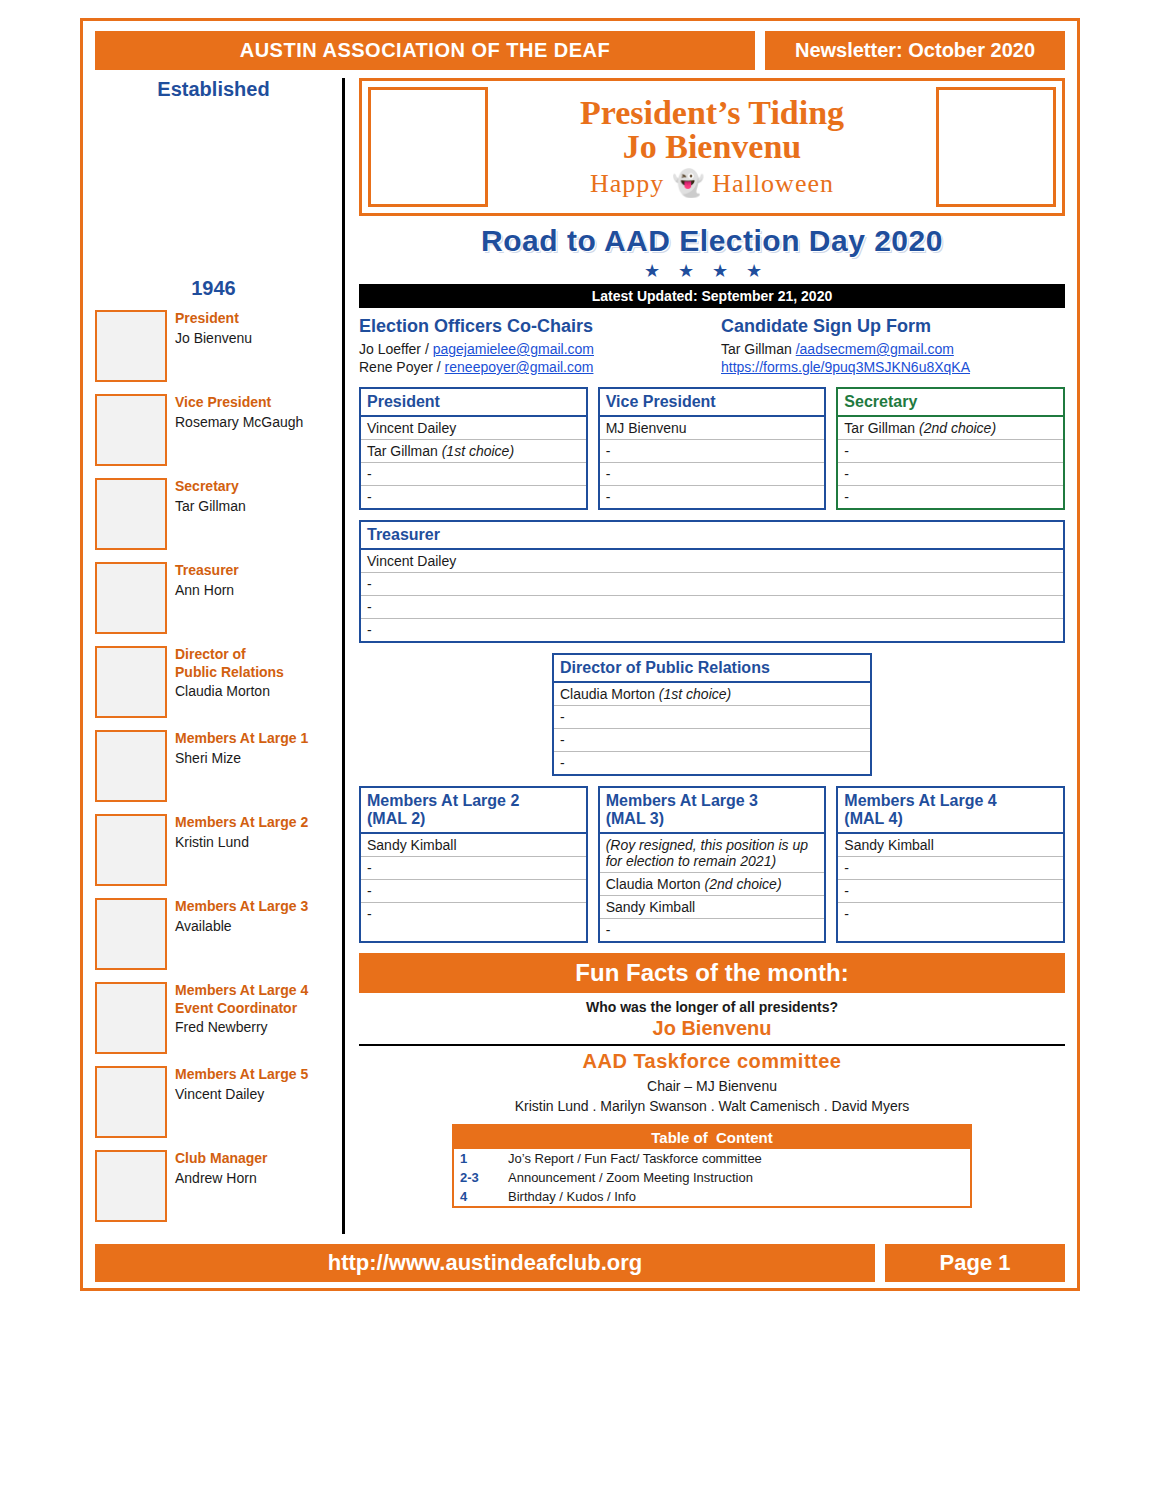AUSTIN ASSOCIATION OF THE DEAF
Newsletter: October 2020
Established
1946
President
Jo Bienvenu
Vice President
Rosemary McGaugh
Secretary
Tar Gillman
Treasurer
Ann Horn
Director of
Public Relations
Claudia Morton
Members At Large 1
Sheri Mize
Members At Large 2
Kristin Lund
Members At Large 3
Available
Members At Large 4
Event Coordinator
Fred Newberry
Members At Large 5
Vincent Dailey
Club Manager
Andrew Horn
President’s Tiding
Jo Bienvenu
Happy 👻 Halloween
Road to AAD Election Day 2020
★★★★
Latest Updated: September 21, 2020
Election Officers Co-Chairs
Jo Loeffer / pagejamielee@gmail.com
Rene Poyer / reneepoyer@gmail.com
Candidate Sign Up Form
Tar Gillman /aadsecmem@gmail.com
https://forms.gle/9puq3MSJKN6u8XqKA
President
Vincent Dailey
Tar Gillman (1st choice)
-
-
Vice President
MJ Bienvenu
-
-
-
Secretary
Tar Gillman (2nd choice)
-
-
-
Treasurer
Vincent Dailey
-
-
-
Director of Public Relations
Claudia Morton (1st choice)
-
-
-
Members At Large 2
(MAL 2)
Sandy Kimball
-
-
-
Members At Large 3
(MAL 3)
(Roy resigned, this position is up for election to remain 2021)
Claudia Morton (2nd choice)
Sandy Kimball
-
Members At Large 4
(MAL 4)
Sandy Kimball
-
-
-
Fun Facts of the month:
Who was the longer of all presidents?
Jo Bienvenu
AAD Taskforce committee
Chair – MJ Bienvenu
Kristin Lund . Marilyn Swanson . Walt Camenisch . David Myers
Table of Content
| 1 | Jo’s Report / Fun Fact/ Taskforce committee |
| 2-3 | Announcement / Zoom Meeting Instruction |
| 4 | Birthday / Kudos / Info |
http://www.austindeafclub.org
Page 1